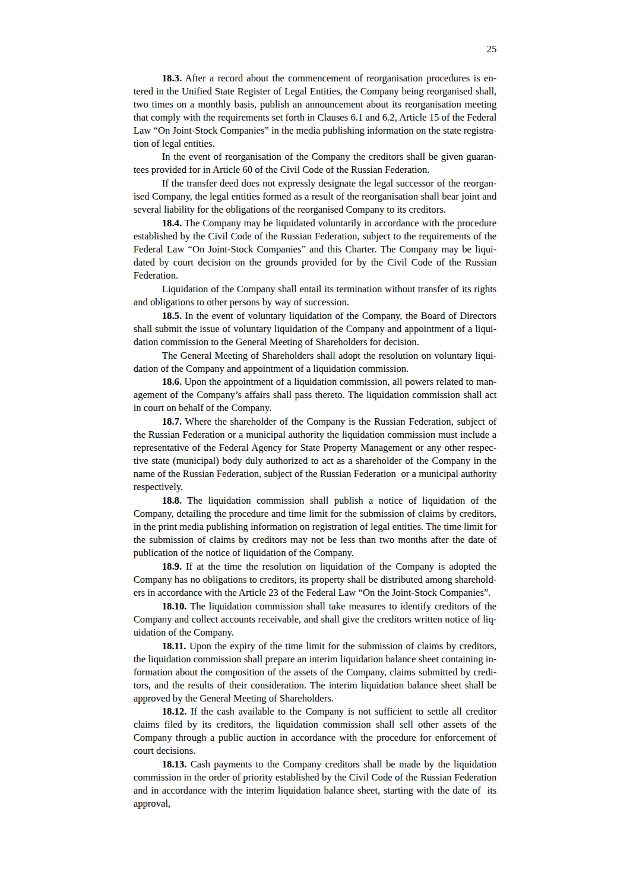25
18.3. After a record about the commencement of reorganisation procedures is entered in the Unified State Register of Legal Entities, the Company being reorganised shall, two times on a monthly basis, publish an announcement about its reorganisation meeting that comply with the requirements set forth in Clauses 6.1 and 6.2, Article 15 of the Federal Law “On Joint-Stock Companies” in the media publishing information on the state registration of legal entities.
In the event of reorganisation of the Company the creditors shall be given guarantees provided for in Article 60 of the Civil Code of the Russian Federation.
If the transfer deed does not expressly designate the legal successor of the reorganised Company, the legal entities formed as a result of the reorganisation shall bear joint and several liability for the obligations of the reorganised Company to its creditors.
18.4. The Company may be liquidated voluntarily in accordance with the procedure established by the Civil Code of the Russian Federation, subject to the requirements of the Federal Law “On Joint-Stock Companies” and this Charter. The Company may be liquidated by court decision on the grounds provided for by the Civil Code of the Russian Federation.
Liquidation of the Company shall entail its termination without transfer of its rights and obligations to other persons by way of succession.
18.5. In the event of voluntary liquidation of the Company, the Board of Directors shall submit the issue of voluntary liquidation of the Company and appointment of a liquidation commission to the General Meeting of Shareholders for decision.
The General Meeting of Shareholders shall adopt the resolution on voluntary liquidation of the Company and appointment of a liquidation commission.
18.6. Upon the appointment of a liquidation commission, all powers related to management of the Company’s affairs shall pass thereto. The liquidation commission shall act in court on behalf of the Company.
18.7. Where the shareholder of the Company is the Russian Federation, subject of the Russian Federation or a municipal authority the liquidation commission must include a representative of the Federal Agency for State Property Management or any other respective state (municipal) body duly authorized to act as a shareholder of the Company in the name of the Russian Federation, subject of the Russian Federation or a municipal authority respectively.
18.8. The liquidation commission shall publish a notice of liquidation of the Company, detailing the procedure and time limit for the submission of claims by creditors, in the print media publishing information on registration of legal entities. The time limit for the submission of claims by creditors may not be less than two months after the date of publication of the notice of liquidation of the Company.
18.9. If at the time the resolution on liquidation of the Company is adopted the Company has no obligations to creditors, its property shall be distributed among shareholders in accordance with the Article 23 of the Federal Law “On the Joint-Stock Companies”.
18.10. The liquidation commission shall take measures to identify creditors of the Company and collect accounts receivable, and shall give the creditors written notice of liquidation of the Company.
18.11. Upon the expiry of the time limit for the submission of claims by creditors, the liquidation commission shall prepare an interim liquidation balance sheet containing information about the composition of the assets of the Company, claims submitted by creditors, and the results of their consideration. The interim liquidation balance sheet shall be approved by the General Meeting of Shareholders.
18.12. If the cash available to the Company is not sufficient to settle all creditor claims filed by its creditors, the liquidation commission shall sell other assets of the Company through a public auction in accordance with the procedure for enforcement of court decisions.
18.13. Cash payments to the Company creditors shall be made by the liquidation commission in the order of priority established by the Civil Code of the Russian Federation and in accordance with the interim liquidation balance sheet, starting with the date of its approval,